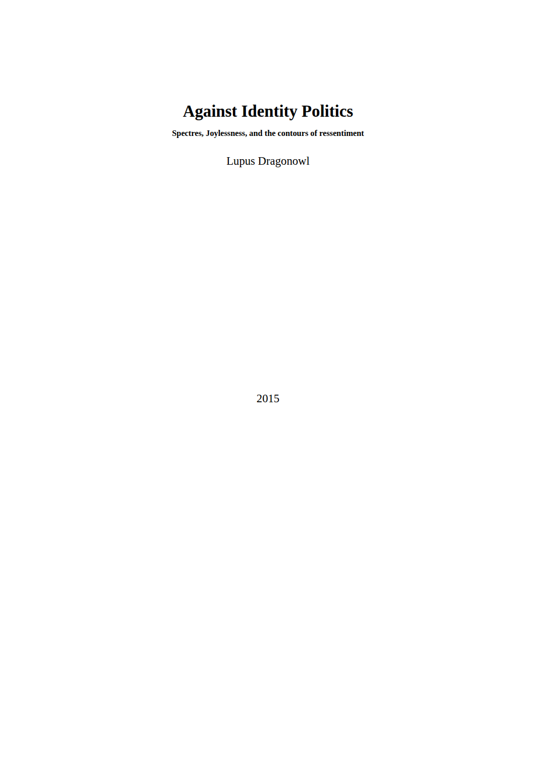Against Identity Politics
Spectres, Joylessness, and the contours of ressentiment
Lupus Dragonowl
2015